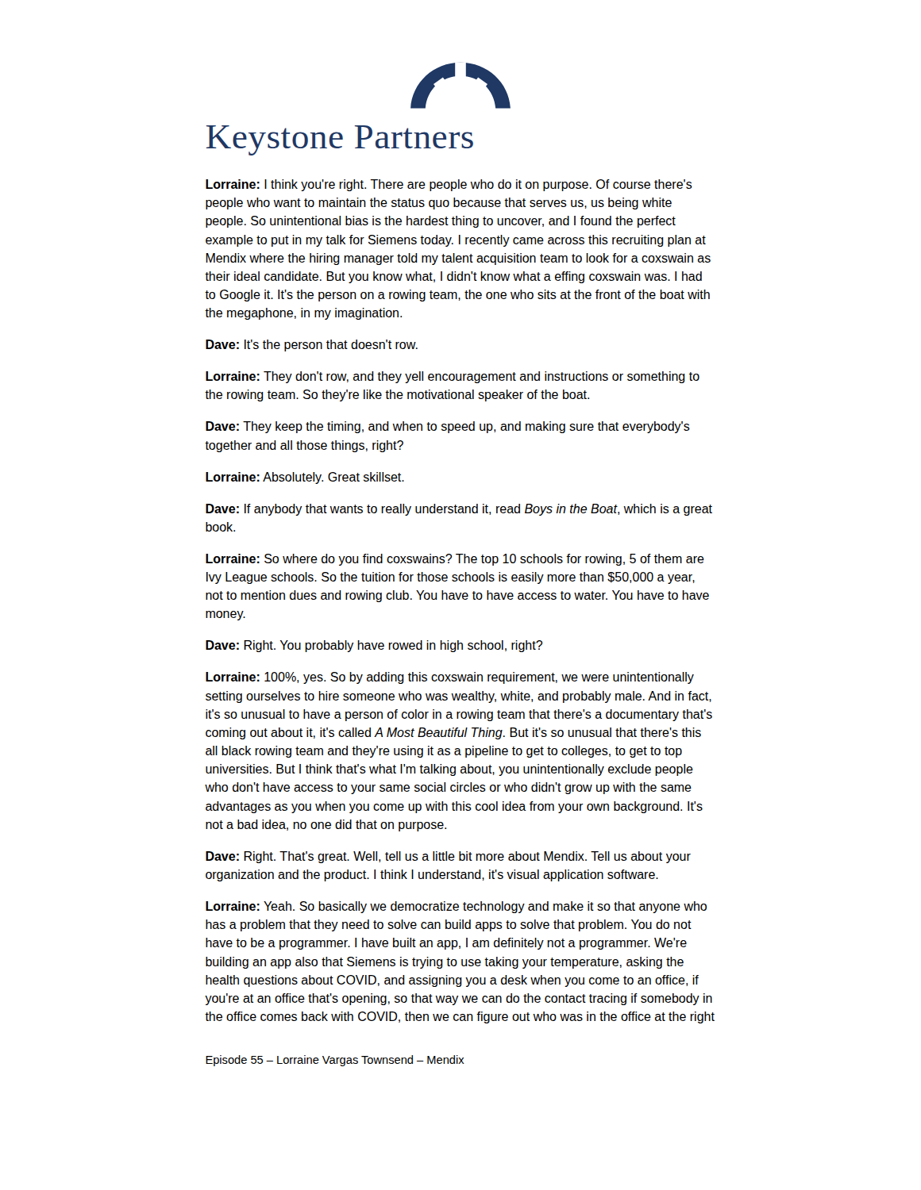Keystone Partners
Lorraine: I think you're right. There are people who do it on purpose. Of course there's people who want to maintain the status quo because that serves us, us being white people. So unintentional bias is the hardest thing to uncover, and I found the perfect example to put in my talk for Siemens today. I recently came across this recruiting plan at Mendix where the hiring manager told my talent acquisition team to look for a coxswain as their ideal candidate. But you know what, I didn't know what a effing coxswain was. I had to Google it. It's the person on a rowing team, the one who sits at the front of the boat with the megaphone, in my imagination.
Dave: It's the person that doesn't row.
Lorraine: They don't row, and they yell encouragement and instructions or something to the rowing team. So they're like the motivational speaker of the boat.
Dave: They keep the timing, and when to speed up, and making sure that everybody's together and all those things, right?
Lorraine: Absolutely. Great skillset.
Dave: If anybody that wants to really understand it, read Boys in the Boat, which is a great book.
Lorraine: So where do you find coxswains? The top 10 schools for rowing, 5 of them are Ivy League schools. So the tuition for those schools is easily more than $50,000 a year, not to mention dues and rowing club. You have to have access to water. You have to have money.
Dave: Right. You probably have rowed in high school, right?
Lorraine: 100%, yes. So by adding this coxswain requirement, we were unintentionally setting ourselves to hire someone who was wealthy, white, and probably male. And in fact, it's so unusual to have a person of color in a rowing team that there's a documentary that's coming out about it, it's called A Most Beautiful Thing. But it's so unusual that there's this all black rowing team and they're using it as a pipeline to get to colleges, to get to top universities. But I think that's what I'm talking about, you unintentionally exclude people who don't have access to your same social circles or who didn't grow up with the same advantages as you when you come up with this cool idea from your own background. It's not a bad idea, no one did that on purpose.
Dave: Right. That's great. Well, tell us a little bit more about Mendix. Tell us about your organization and the product. I think I understand, it's visual application software.
Lorraine: Yeah. So basically we democratize technology and make it so that anyone who has a problem that they need to solve can build apps to solve that problem. You do not have to be a programmer. I have built an app, I am definitely not a programmer. We're building an app also that Siemens is trying to use taking your temperature, asking the health questions about COVID, and assigning you a desk when you come to an office, if you're at an office that's opening, so that way we can do the contact tracing if somebody in the office comes back with COVID, then we can figure out who was in the office at the right
Episode 55 – Lorraine Vargas Townsend – Mendix